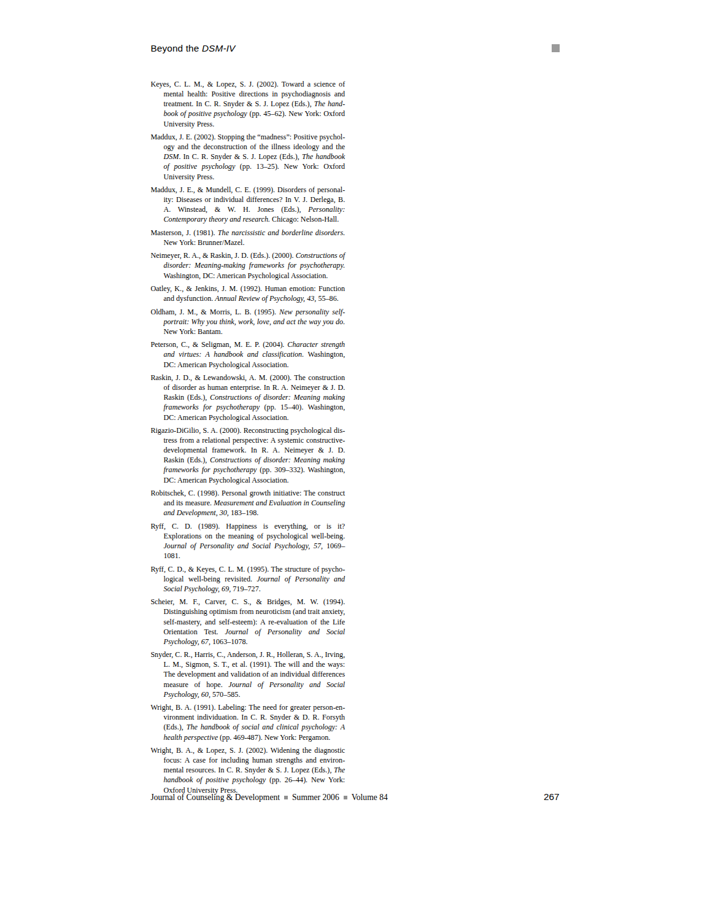Beyond the DSM-IV
Keyes, C. L. M., & Lopez, S. J. (2002). Toward a science of mental health: Positive directions in psychodiagnosis and treatment. In C. R. Snyder & S. J. Lopez (Eds.), The handbook of positive psychology (pp. 45–62). New York: Oxford University Press.
Maddux, J. E. (2002). Stopping the “madness”: Positive psychology and the deconstruction of the illness ideology and the DSM. In C. R. Snyder & S. J. Lopez (Eds.), The handbook of positive psychology (pp. 13–25). New York: Oxford University Press.
Maddux, J. E., & Mundell, C. E. (1999). Disorders of personality: Diseases or individual differences? In V. J. Derlega, B. A. Winstead, & W. H. Jones (Eds.), Personality: Contemporary theory and research. Chicago: Nelson-Hall.
Masterson, J. (1981). The narcissistic and borderline disorders. New York: Brunner/Mazel.
Neimeyer, R. A., & Raskin, J. D. (Eds.). (2000). Constructions of disorder: Meaning-making frameworks for psychotherapy. Washington, DC: American Psychological Association.
Oatley, K., & Jenkins, J. M. (1992). Human emotion: Function and dysfunction. Annual Review of Psychology, 43, 55–86.
Oldham, J. M., & Morris, L. B. (1995). New personality self-portrait: Why you think, work, love, and act the way you do. New York: Bantam.
Peterson, C., & Seligman, M. E. P. (2004). Character strength and virtues: A handbook and classification. Washington, DC: American Psychological Association.
Raskin, J. D., & Lewandowski, A. M. (2000). The construction of disorder as human enterprise. In R. A. Neimeyer & J. D. Raskin (Eds.), Constructions of disorder: Meaning making frameworks for psychotherapy (pp. 15–40). Washington, DC: American Psychological Association.
Rigazio-DiGilio, S. A. (2000). Reconstructing psychological distress from a relational perspective: A systemic constructive-developmental framework. In R. A. Neimeyer & J. D. Raskin (Eds.), Constructions of disorder: Meaning making frameworks for psychotherapy (pp. 309–332). Washington, DC: American Psychological Association.
Robitschek, C. (1998). Personal growth initiative: The construct and its measure. Measurement and Evaluation in Counseling and Development, 30, 183–198.
Ryff, C. D. (1989). Happiness is everything, or is it? Explorations on the meaning of psychological well-being. Journal of Personality and Social Psychology, 57, 1069–1081.
Ryff, C. D., & Keyes, C. L. M. (1995). The structure of psychological well-being revisited. Journal of Personality and Social Psychology, 69, 719–727.
Scheier, M. F., Carver, C. S., & Bridges, M. W. (1994). Distinguishing optimism from neuroticism (and trait anxiety, self-mastery, and self-esteem): A re-evaluation of the Life Orientation Test. Journal of Personality and Social Psychology, 67, 1063–1078.
Snyder, C. R., Harris, C., Anderson, J. R., Holleran, S. A., Irving, L. M., Sigmon, S. T., et al. (1991). The will and the ways: The development and validation of an individual differences measure of hope. Journal of Personality and Social Psychology, 60, 570–585.
Wright, B. A. (1991). Labeling: The need for greater person-environment individuation. In C. R. Snyder & D. R. Forsyth (Eds.), The handbook of social and clinical psychology: A health perspective (pp. 469-487). New York: Pergamon.
Wright, B. A., & Lopez, S. J. (2002). Widening the diagnostic focus: A case for including human strengths and environmental resources. In C. R. Snyder & S. J. Lopez (Eds.), The handbook of positive psychology (pp. 26–44). New York: Oxford University Press.
Journal of Counseling & Development Summer 2006 Volume 84
267